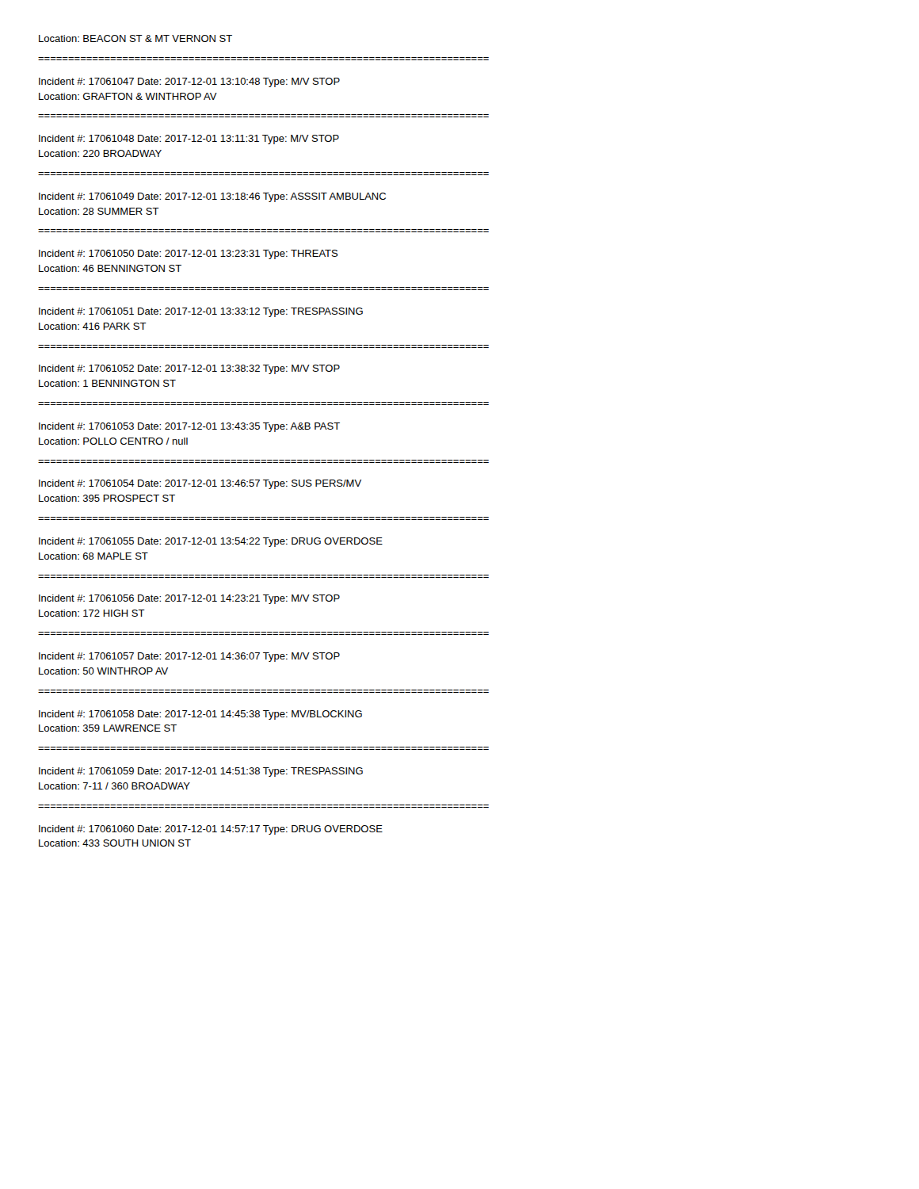Location: BEACON ST & MT VERNON ST
===========================================================================
Incident #: 17061047 Date: 2017-12-01 13:10:48 Type: M/V STOP
Location: GRAFTON & WINTHROP AV
===========================================================================
Incident #: 17061048 Date: 2017-12-01 13:11:31 Type: M/V STOP
Location: 220 BROADWAY
===========================================================================
Incident #: 17061049 Date: 2017-12-01 13:18:46 Type: ASSSIT AMBULANC
Location: 28 SUMMER ST
===========================================================================
Incident #: 17061050 Date: 2017-12-01 13:23:31 Type: THREATS
Location: 46 BENNINGTON ST
===========================================================================
Incident #: 17061051 Date: 2017-12-01 13:33:12 Type: TRESPASSING
Location: 416 PARK ST
===========================================================================
Incident #: 17061052 Date: 2017-12-01 13:38:32 Type: M/V STOP
Location: 1 BENNINGTON ST
===========================================================================
Incident #: 17061053 Date: 2017-12-01 13:43:35 Type: A&B PAST
Location: POLLO CENTRO / null
===========================================================================
Incident #: 17061054 Date: 2017-12-01 13:46:57 Type: SUS PERS/MV
Location: 395 PROSPECT ST
===========================================================================
Incident #: 17061055 Date: 2017-12-01 13:54:22 Type: DRUG OVERDOSE
Location: 68 MAPLE ST
===========================================================================
Incident #: 17061056 Date: 2017-12-01 14:23:21 Type: M/V STOP
Location: 172 HIGH ST
===========================================================================
Incident #: 17061057 Date: 2017-12-01 14:36:07 Type: M/V STOP
Location: 50 WINTHROP AV
===========================================================================
Incident #: 17061058 Date: 2017-12-01 14:45:38 Type: MV/BLOCKING
Location: 359 LAWRENCE ST
===========================================================================
Incident #: 17061059 Date: 2017-12-01 14:51:38 Type: TRESPASSING
Location: 7-11 / 360 BROADWAY
===========================================================================
Incident #: 17061060 Date: 2017-12-01 14:57:17 Type: DRUG OVERDOSE
Location: 433 SOUTH UNION ST